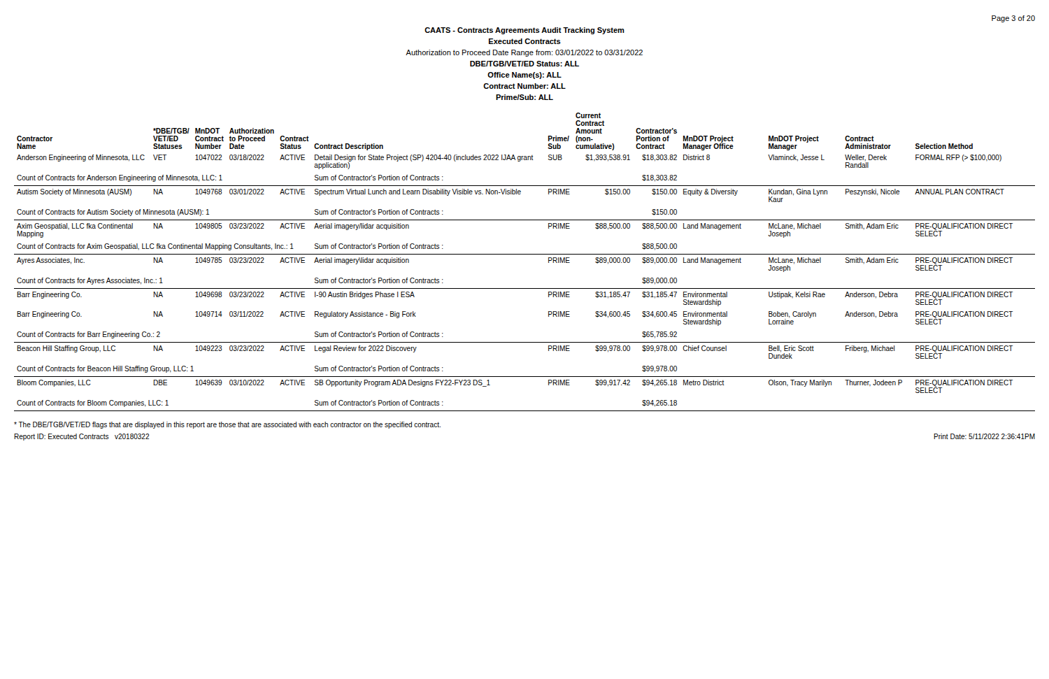Page 3 of 20
CAATS - Contracts Agreements Audit Tracking System
Executed Contracts
Authorization to Proceed Date Range from: 03/01/2022 to 03/31/2022
DBE/TGB/VET/ED Status: ALL
Office Name(s): ALL
Contract Number: ALL
Prime/Sub: ALL
| Contractor Name | *DBE/TGB/ VET/ED Statuses | MnDOT Contract Number | Authorization to Proceed Date | Contract Status | Contract Description | Prime/ Sub | Current Contract Amount (non-cumulative) | Contractor's Portion of Contract | MnDOT Project Manager Office | MnDOT Project Manager | Contract Administrator | Selection Method |
| --- | --- | --- | --- | --- | --- | --- | --- | --- | --- | --- | --- | --- |
| Anderson Engineering of Minnesota, LLC | VET | 1047022 | 03/18/2022 | ACTIVE | Detail Design for State Project (SP) 4204-40 (includes 2022 IJAA grant application) | SUB | $1,393,538.91 | $18,303.82 | District 8 | Vlaminck, Jesse L | Weller, Derek Randall | FORMAL RFP (> $100,000) |
| Count of Contracts for Anderson Engineering of Minnesota, LLC: 1 | Sum of Contractor's Portion of Contracts : | $18,303.82 | |
| Autism Society of Minnesota (AUSM) | NA | 1049768 | 03/01/2022 | ACTIVE | Spectrum Virtual Lunch and Learn Disability Visible vs. Non-Visible | PRIME | $150.00 | $150.00 | Equity & Diversity | Kundan, Gina Lynn Kaur | Peszynski, Nicole | ANNUAL PLAN CONTRACT |
| Count of Contracts for Autism Society of Minnesota (AUSM): 1 | Sum of Contractor's Portion of Contracts : | $150.00 | |
| Axim Geospatial, LLC fka Continental Mapping | NA | 1049805 | 03/23/2022 | ACTIVE | Aerial imagery/lidar acquisition | PRIME | $88,500.00 | $88,500.00 | Land Management | McLane, Michael Joseph | Smith, Adam Eric | PRE-QUALIFICATION DIRECT SELECT |
| Count of Contracts for Axim Geospatial, LLC fka Continental Mapping Consultants, Inc.: 1 | Sum of Contractor's Portion of Contracts : | $88,500.00 | |
| Ayres Associates, Inc. | NA | 1049785 | 03/23/2022 | ACTIVE | Aerial imagery\lidar acquisition | PRIME | $89,000.00 | $89,000.00 | Land Management | McLane, Michael Joseph | Smith, Adam Eric | PRE-QUALIFICATION DIRECT SELECT |
| Count of Contracts for Ayres Associates, Inc.: 1 | Sum of Contractor's Portion of Contracts : | $89,000.00 | |
| Barr Engineering Co. | NA | 1049698 | 03/23/2022 | ACTIVE | I-90 Austin Bridges Phase I ESA | PRIME | $31,185.47 | $31,185.47 | Environmental Stewardship | Ustipak, Kelsi Rae | Anderson, Debra | PRE-QUALIFICATION DIRECT SELECT |
| Barr Engineering Co. | NA | 1049714 | 03/11/2022 | ACTIVE | Regulatory Assistance - Big Fork | PRIME | $34,600.45 | $34,600.45 | Environmental Stewardship | Boben, Carolyn Lorraine | Anderson, Debra | PRE-QUALIFICATION DIRECT SELECT |
| Count of Contracts for Barr Engineering Co.: 2 | Sum of Contractor's Portion of Contracts : | $65,785.92 | |
| Beacon Hill Staffing Group, LLC | NA | 1049223 | 03/23/2022 | ACTIVE | Legal Review for 2022 Discovery | PRIME | $99,978.00 | $99,978.00 | Chief Counsel | Bell, Eric Scott Dundek | Friberg, Michael | PRE-QUALIFICATION DIRECT SELECT |
| Count of Contracts for Beacon Hill Staffing Group, LLC: 1 | Sum of Contractor's Portion of Contracts : | $99,978.00 | |
| Bloom Companies, LLC | DBE | 1049639 | 03/10/2022 | ACTIVE | SB Opportunity Program ADA Designs FY22-FY23 DS_1 | PRIME | $99,917.42 | $94,265.18 | Metro District | Olson, Tracy Marilyn | Thurner, Jodeen P | PRE-QUALIFICATION DIRECT SELECT |
| Count of Contracts for Bloom Companies, LLC: 1 | Sum of Contractor's Portion of Contracts : | $94,265.18 | |
* The DBE/TGB/VET/ED flags that are displayed in this report are those that are associated with each contractor on the specified contract.
Report ID: Executed Contracts v20180322
Print Date: 5/11/2022 2:36:41PM